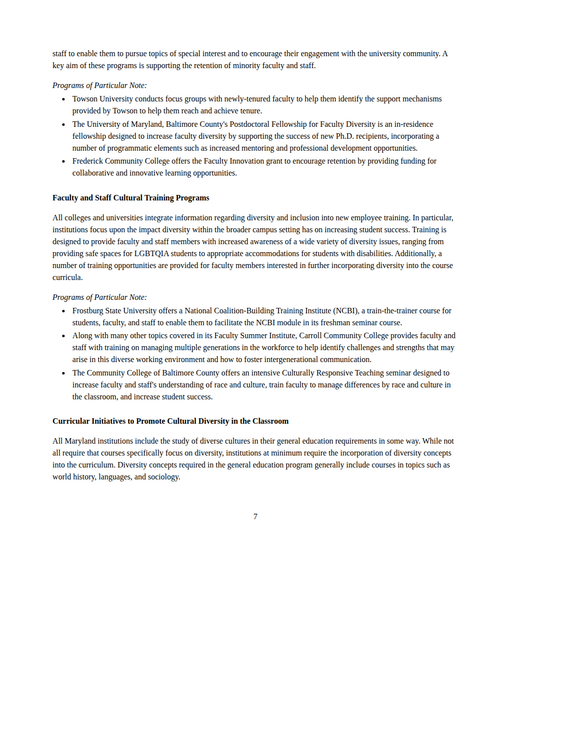staff to enable them to pursue topics of special interest and to encourage their engagement with the university community. A key aim of these programs is supporting the retention of minority faculty and staff.
Programs of Particular Note:
Towson University conducts focus groups with newly-tenured faculty to help them identify the support mechanisms provided by Towson to help them reach and achieve tenure.
The University of Maryland, Baltimore County's Postdoctoral Fellowship for Faculty Diversity is an in-residence fellowship designed to increase faculty diversity by supporting the success of new Ph.D. recipients, incorporating a number of programmatic elements such as increased mentoring and professional development opportunities.
Frederick Community College offers the Faculty Innovation grant to encourage retention by providing funding for collaborative and innovative learning opportunities.
Faculty and Staff Cultural Training Programs
All colleges and universities integrate information regarding diversity and inclusion into new employee training. In particular, institutions focus upon the impact diversity within the broader campus setting has on increasing student success. Training is designed to provide faculty and staff members with increased awareness of a wide variety of diversity issues, ranging from providing safe spaces for LGBTQIA students to appropriate accommodations for students with disabilities. Additionally, a number of training opportunities are provided for faculty members interested in further incorporating diversity into the course curricula.
Programs of Particular Note:
Frostburg State University offers a National Coalition-Building Training Institute (NCBI), a train-the-trainer course for students, faculty, and staff to enable them to facilitate the NCBI module in its freshman seminar course.
Along with many other topics covered in its Faculty Summer Institute, Carroll Community College provides faculty and staff with training on managing multiple generations in the workforce to help identify challenges and strengths that may arise in this diverse working environment and how to foster intergenerational communication.
The Community College of Baltimore County offers an intensive Culturally Responsive Teaching seminar designed to increase faculty and staff's understanding of race and culture, train faculty to manage differences by race and culture in the classroom, and increase student success.
Curricular Initiatives to Promote Cultural Diversity in the Classroom
All Maryland institutions include the study of diverse cultures in their general education requirements in some way. While not all require that courses specifically focus on diversity, institutions at minimum require the incorporation of diversity concepts into the curriculum. Diversity concepts required in the general education program generally include courses in topics such as world history, languages, and sociology.
7